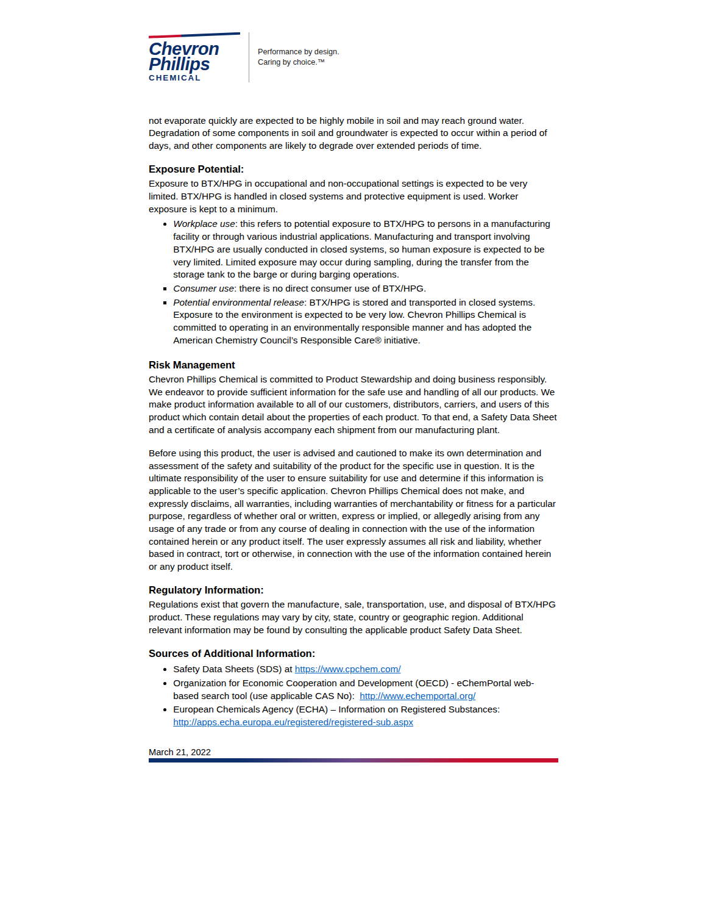Chevron Phillips CHEMICAL
Performance by design.
Caring by choice.™
not evaporate quickly are expected to be highly mobile in soil and may reach ground water. Degradation of some components in soil and groundwater is expected to occur within a period of days, and other components are likely to degrade over extended periods of time.
Exposure Potential:
Exposure to BTX/HPG in occupational and non-occupational settings is expected to be very limited. BTX/HPG is handled in closed systems and protective equipment is used. Worker exposure is kept to a minimum.
Workplace use: this refers to potential exposure to BTX/HPG to persons in a manufacturing facility or through various industrial applications. Manufacturing and transport involving BTX/HPG are usually conducted in closed systems, so human exposure is expected to be very limited. Limited exposure may occur during sampling, during the transfer from the storage tank to the barge or during barging operations.
Consumer use: there is no direct consumer use of BTX/HPG.
Potential environmental release: BTX/HPG is stored and transported in closed systems. Exposure to the environment is expected to be very low. Chevron Phillips Chemical is committed to operating in an environmentally responsible manner and has adopted the American Chemistry Council’s Responsible Care® initiative.
Risk Management
Chevron Phillips Chemical is committed to Product Stewardship and doing business responsibly. We endeavor to provide sufficient information for the safe use and handling of all our products. We make product information available to all of our customers, distributors, carriers, and users of this product which contain detail about the properties of each product. To that end, a Safety Data Sheet and a certificate of analysis accompany each shipment from our manufacturing plant.
Before using this product, the user is advised and cautioned to make its own determination and assessment of the safety and suitability of the product for the specific use in question. It is the ultimate responsibility of the user to ensure suitability for use and determine if this information is applicable to the user’s specific application. Chevron Phillips Chemical does not make, and expressly disclaims, all warranties, including warranties of merchantability or fitness for a particular purpose, regardless of whether oral or written, express or implied, or allegedly arising from any usage of any trade or from any course of dealing in connection with the use of the information contained herein or any product itself. The user expressly assumes all risk and liability, whether based in contract, tort or otherwise, in connection with the use of the information contained herein or any product itself.
Regulatory Information:
Regulations exist that govern the manufacture, sale, transportation, use, and disposal of BTX/HPG product. These regulations may vary by city, state, country or geographic region. Additional relevant information may be found by consulting the applicable product Safety Data Sheet.
Sources of Additional Information:
Safety Data Sheets (SDS) at https://www.cpchem.com/
Organization for Economic Cooperation and Development (OECD) - eChemPortal web-based search tool (use applicable CAS No): http://www.echemportal.org/
European Chemicals Agency (ECHA) – Information on Registered Substances:
http://apps.echa.europa.eu/registered/registered-sub.aspx
March 21, 2022